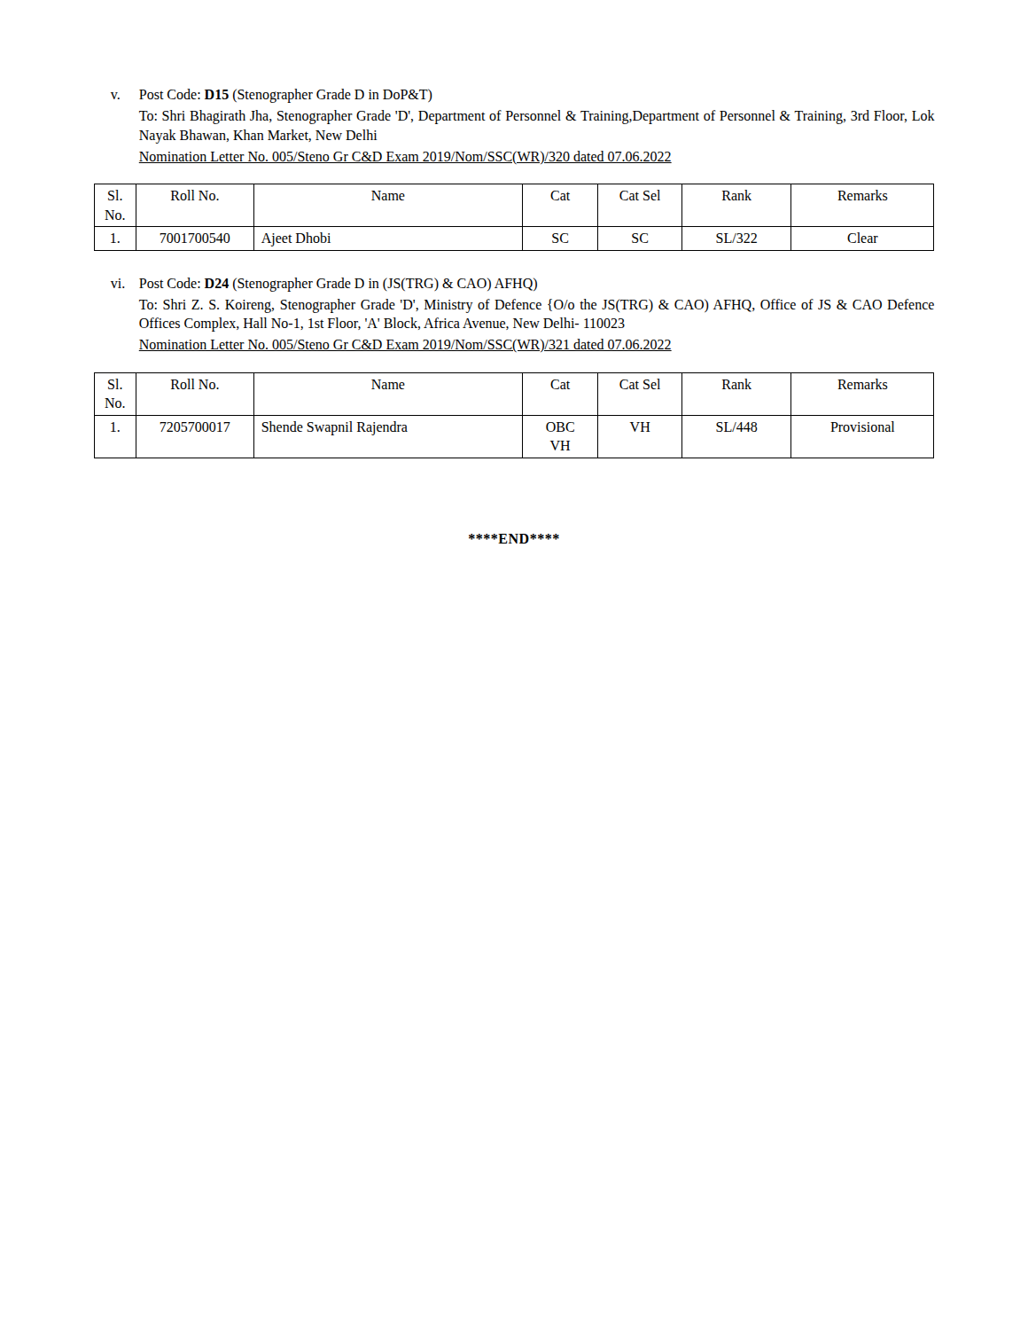v.
Post Code: D15 (Stenographer Grade D in DoP&T)
To: Shri Bhagirath Jha, Stenographer Grade 'D', Department of Personnel & Training,Department of Personnel & Training, 3rd Floor, Lok Nayak Bhawan, Khan Market, New Delhi
Nomination Letter No. 005/Steno Gr C&D Exam 2019/Nom/SSC(WR)/320 dated 07.06.2022
| Sl. No. | Roll No. | Name | Cat | Cat Sel | Rank | Remarks |
| --- | --- | --- | --- | --- | --- | --- |
| 1. | 7001700540 | Ajeet Dhobi | SC | SC | SL/322 | Clear |
vi.
Post Code: D24 (Stenographer Grade D in (JS(TRG) & CAO) AFHQ)
To: Shri Z. S. Koireng, Stenographer Grade 'D', Ministry of Defence {O/o the JS(TRG) & CAO) AFHQ, Office of JS & CAO Defence Offices Complex, Hall No-1, 1st Floor, 'A' Block, Africa Avenue, New Delhi- 110023
Nomination Letter No. 005/Steno Gr C&D Exam 2019/Nom/SSC(WR)/321 dated 07.06.2022
| Sl. No. | Roll No. | Name | Cat | Cat Sel | Rank | Remarks |
| --- | --- | --- | --- | --- | --- | --- |
| 1. | 7205700017 | Shende Swapnil Rajendra | OBC VH | VH | SL/448 | Provisional |
****END****